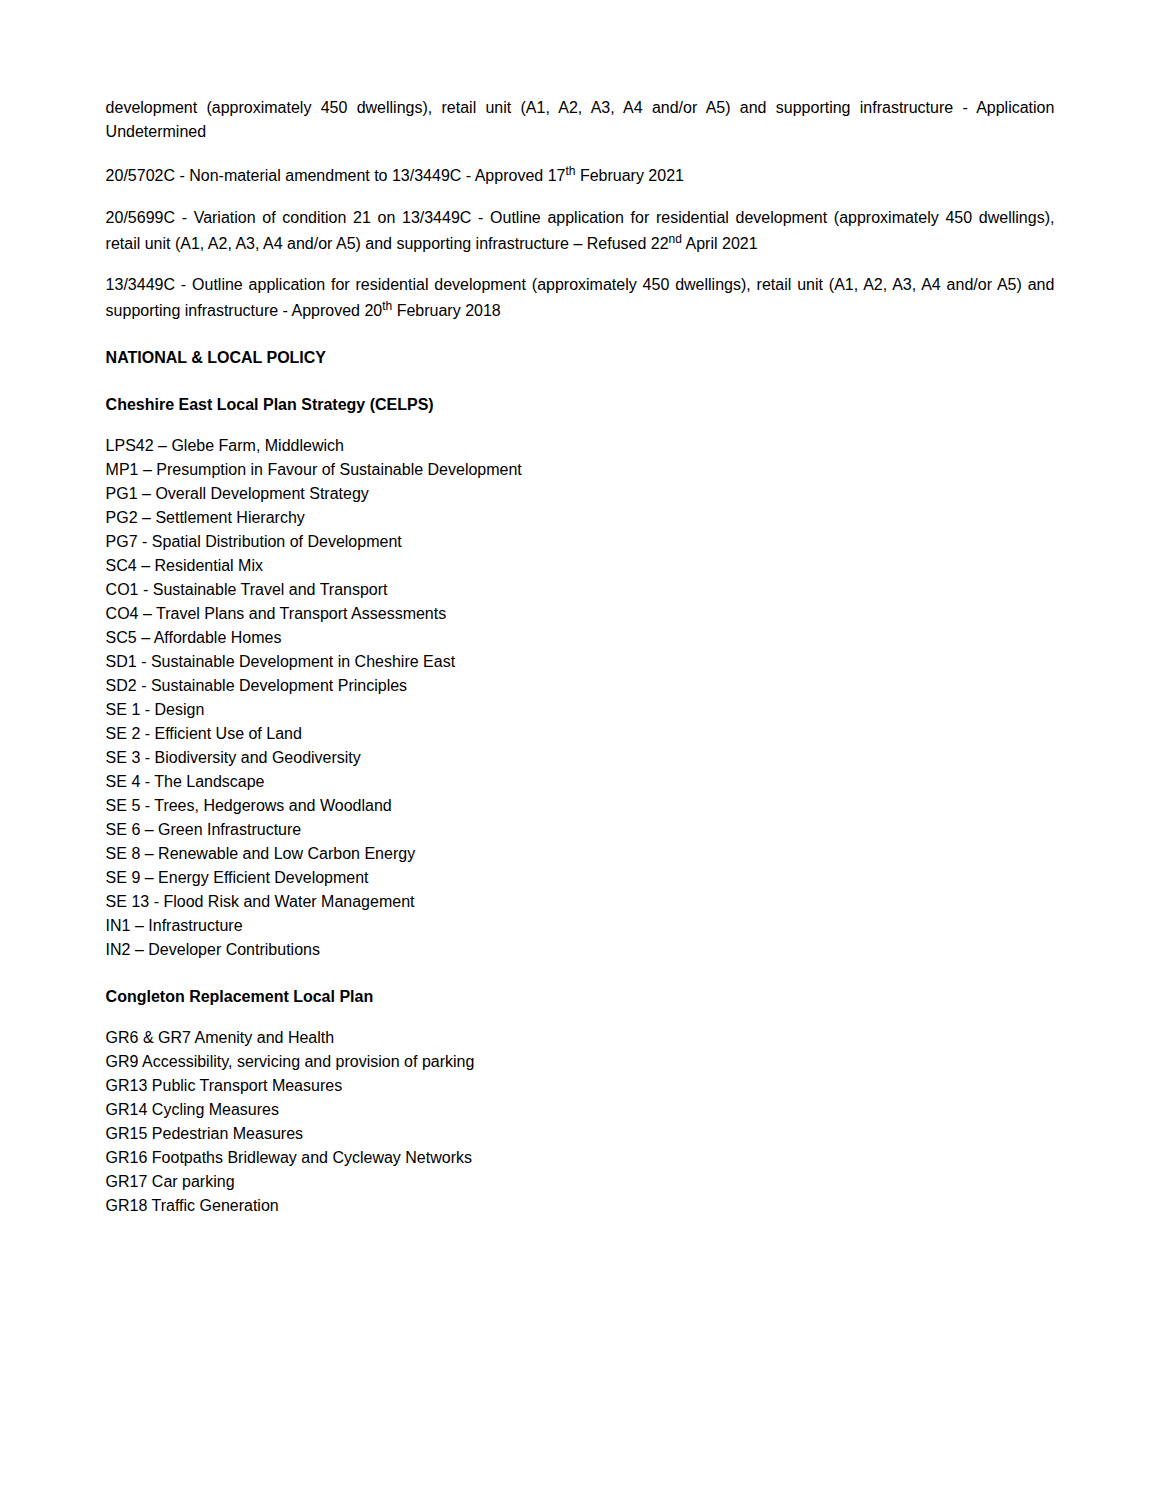development (approximately 450 dwellings), retail unit (A1, A2, A3, A4 and/or A5) and supporting infrastructure - Application Undetermined
20/5702C - Non-material amendment to 13/3449C - Approved 17th February 2021
20/5699C - Variation of condition 21 on 13/3449C - Outline application for residential development (approximately 450 dwellings), retail unit (A1, A2, A3, A4 and/or A5) and supporting infrastructure – Refused 22nd April 2021
13/3449C - Outline application for residential development (approximately 450 dwellings), retail unit (A1, A2, A3, A4 and/or A5) and supporting infrastructure - Approved 20th February 2018
NATIONAL & LOCAL POLICY
Cheshire East Local Plan Strategy (CELPS)
LPS42 – Glebe Farm, Middlewich
MP1 – Presumption in Favour of Sustainable Development
PG1 – Overall Development Strategy
PG2 – Settlement Hierarchy
PG7 - Spatial Distribution of Development
SC4 – Residential Mix
CO1 - Sustainable Travel and Transport
CO4 – Travel Plans and Transport Assessments
SC5 – Affordable Homes
SD1 - Sustainable Development in Cheshire East
SD2 - Sustainable Development Principles
SE 1 - Design
SE 2 - Efficient Use of Land
SE 3 - Biodiversity and Geodiversity
SE 4 - The Landscape
SE 5 - Trees, Hedgerows and Woodland
SE 6 – Green Infrastructure
SE 8 – Renewable and Low Carbon Energy
SE 9 – Energy Efficient Development
SE 13 - Flood Risk and Water Management
IN1 – Infrastructure
IN2 – Developer Contributions
Congleton Replacement Local Plan
GR6 & GR7 Amenity and Health
GR9 Accessibility, servicing and provision of parking
GR13 Public Transport Measures
GR14 Cycling Measures
GR15 Pedestrian Measures
GR16 Footpaths Bridleway and Cycleway Networks
GR17 Car parking
GR18 Traffic Generation